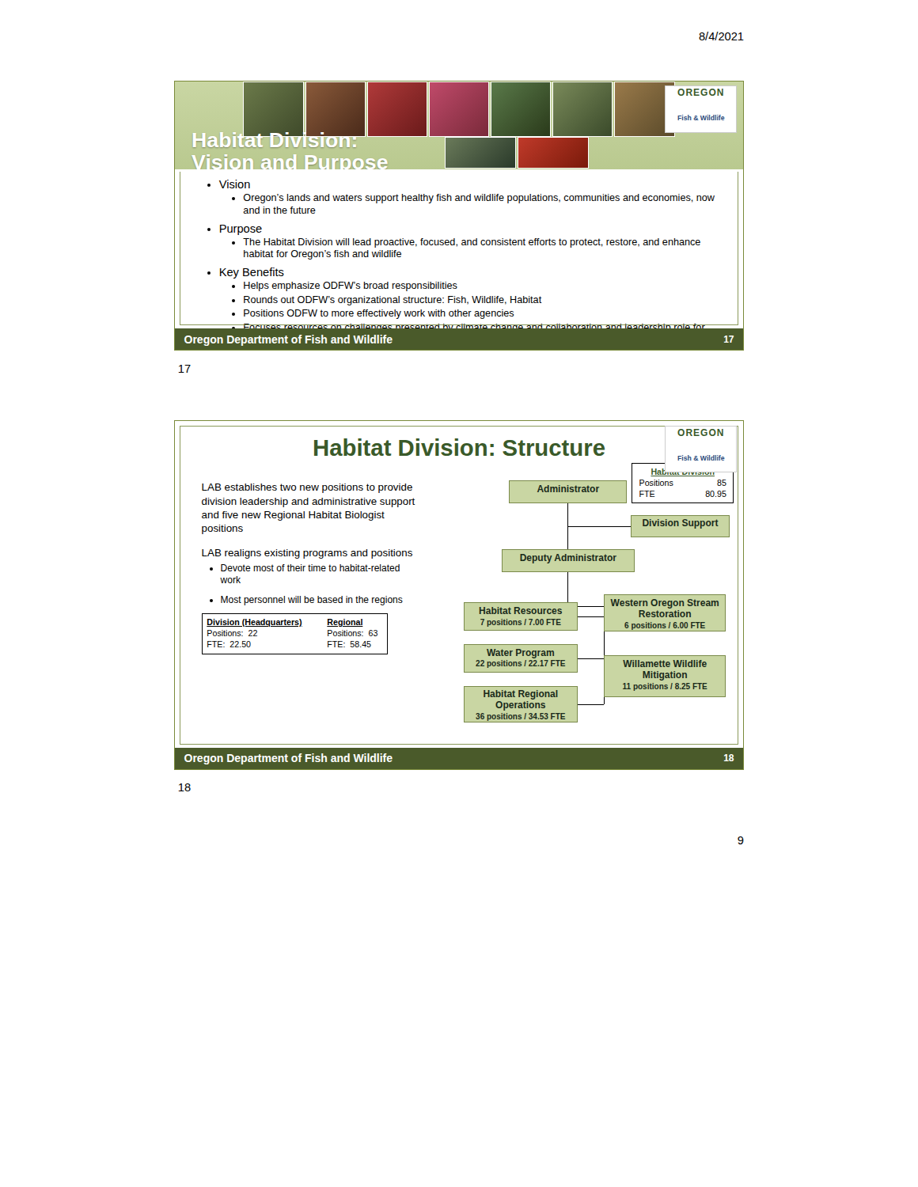8/4/2021
Habitat Division:
Vision and Purpose
OREGON Fish & Wildlife
Vision
Oregon’s lands and waters support healthy fish and wildlife populations, communities and economies, now and in the future
Purpose
The Habitat Division will lead proactive, focused, and consistent efforts to protect, restore, and enhance habitat for Oregon’s fish and wildlife
Key Benefits
Helps emphasize ODFW’s broad responsibilities
Rounds out ODFW’s organizational structure: Fish, Wildlife, Habitat
Positions ODFW to more effectively work with other agencies
Focuses resources on challenges presented by climate change and collaboration and leadership role for water issues
Oregon Department of Fish and Wildlife 17
17
OREGON Fish & Wildlife
Habitat Division: Structure
Habitat Division
| Positions | 85 |
| FTE | 80.95 |
LAB establishes two new positions to provide division leadership and administrative support and five new Regional Habitat Biologist positions
LAB realigns existing programs and positions
Devote most of their time to habitat-related work
Most personnel will be based in the regions
| Division (Headquarters) | Regional |
| Positions: 22 | Positions: 63 |
| FTE: 22.50 | FTE: 58.45 |
Administrator
Division Support
Deputy Administrator
Habitat Resources7 positions / 7.00 FTE
Water Program22 positions / 22.17 FTE
Habitat Regional Operations36 positions / 34.53 FTE
Western Oregon Stream Restoration6 positions / 6.00 FTE
Willamette Wildlife Mitigation11 positions / 8.25 FTE
Oregon Department of Fish and Wildlife 18
18
9